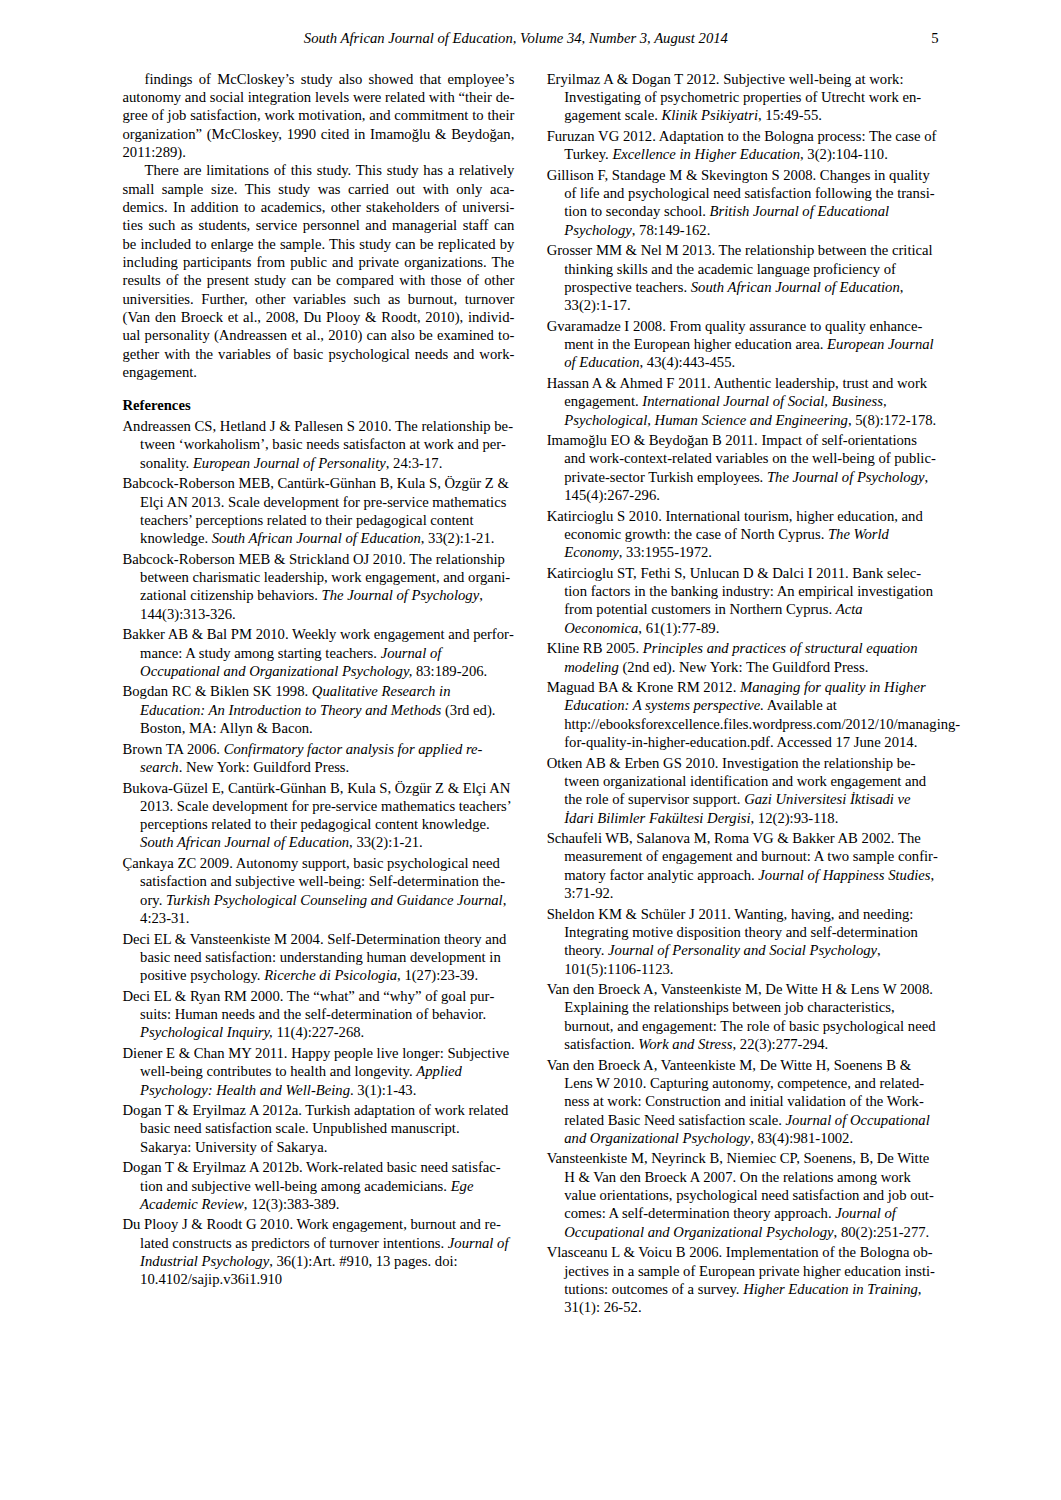South African Journal of Education, Volume 34, Number 3, August 2014 5
findings of McCloskey’s study also showed that employee’s autonomy and social integration levels were related with “their degree of job satisfaction, work motivation, and commitment to their organization” (McCloskey, 1990 cited in Imamoğlu & Beydoğan, 2011:289).
There are limitations of this study. This study has a relatively small sample size. This study was carried out with only academics. In addition to academics, other stakeholders of universities such as students, service personnel and managerial staff can be included to enlarge the sample. This study can be replicated by including participants from public and private organizations. The results of the present study can be compared with those of other universities. Further, other variables such as burnout, turnover (Van den Broeck et al., 2008, Du Plooy & Roodt, 2010), individual personality (Andreassen et al., 2010) can also be examined together with the variables of basic psychological needs and work-engagement.
References
Andreassen CS, Hetland J & Pallesen S 2010. The relationship between ‘workaholism’, basic needs satisfacton at work and personality. European Journal of Personality, 24:3-17.
Babcock-Roberson MEB, Cantürk-Günhan B, Kula S, Özgür Z & Elçi AN 2013. Scale development for pre-service mathematics teachers’ perceptions related to their pedagogical content knowledge. South African Journal of Education, 33(2):1-21.
Babcock-Roberson MEB & Strickland OJ 2010. The relationship between charismatic leadership, work engagement, and organizational citizenship behaviors. The Journal of Psychology, 144(3):313-326.
Bakker AB & Bal PM 2010. Weekly work engagement and performance: A study among starting teachers. Journal of Occupational and Organizational Psychology, 83:189-206.
Bogdan RC & Biklen SK 1998. Qualitative Research in Education: An Introduction to Theory and Methods (3rd ed). Boston, MA: Allyn & Bacon.
Brown TA 2006. Confirmatory factor analysis for applied research. New York: Guildford Press.
Bukova-Güzel E, Cantürk-Günhan B, Kula S, Özgür Z & Elçi AN 2013. Scale development for pre-service mathematics teachers’ perceptions related to their pedagogical content knowledge. South African Journal of Education, 33(2):1-21.
Çankaya ZC 2009. Autonomy support, basic psychological need satisfaction and subjective well-being: Self-determination theory. Turkish Psychological Counseling and Guidance Journal, 4:23-31.
Deci EL & Vansteenkiste M 2004. Self-Determination theory and basic need satisfaction: understanding human development in positive psychology. Ricerche di Psicologia, 1(27):23-39.
Deci EL & Ryan RM 2000. The “what” and “why” of goal pursuits: Human needs and the self-determination of behavior. Psychological Inquiry, 11(4):227-268.
Diener E & Chan MY 2011. Happy people live longer: Subjective well-being contributes to health and longevity. Applied Psychology: Health and Well-Being. 3(1):1-43.
Dogan T & Eryilmaz A 2012a. Turkish adaptation of work related basic need satisfaction scale. Unpublished manuscript. Sakarya: University of Sakarya.
Dogan T & Eryilmaz A 2012b. Work-related basic need satisfaction and subjective well-being among academicians. Ege Academic Review, 12(3):383-389.
Du Plooy J & Roodt G 2010. Work engagement, burnout and related constructs as predictors of turnover intentions. Journal of Industrial Psychology, 36(1):Art. #910, 13 pages. doi: 10.4102/sajip.v36i1.910
Eryilmaz A & Dogan T 2012. Subjective well-being at work: Investigating of psychometric properties of Utrecht work engagement scale. Klinik Psikiyatri, 15:49-55.
Furuzan VG 2012. Adaptation to the Bologna process: The case of Turkey. Excellence in Higher Education, 3(2):104-110.
Gillison F, Standage M & Skevington S 2008. Changes in quality of life and psychological need satisfaction following the transition to seconday school. British Journal of Educational Psychology, 78:149-162.
Grosser MM & Nel M 2013. The relationship between the critical thinking skills and the academic language proficiency of prospective teachers. South African Journal of Education, 33(2):1-17.
Gvaramadze I 2008. From quality assurance to quality enhancement in the European higher education area. European Journal of Education, 43(4):443-455.
Hassan A & Ahmed F 2011. Authentic leadership, trust and work engagement. International Journal of Social, Business, Psychological, Human Science and Engineering, 5(8):172-178.
Imamoğlu EO & Beydoğan B 2011. Impact of self-orientations and work-context-related variables on the well-being of public-private-sector Turkish employees. The Journal of Psychology, 145(4):267-296.
Katircioglu S 2010. International tourism, higher education, and economic growth: the case of North Cyprus. The World Economy, 33:1955-1972.
Katircioglu ST, Fethi S, Unlucan D & Dalci I 2011. Bank selection factors in the banking industry: An empirical investigation from potential customers in Northern Cyprus. Acta Oeconomica, 61(1):77-89.
Kline RB 2005. Principles and practices of structural equation modeling (2nd ed). New York: The Guildford Press.
Maguad BA & Krone RM 2012. Managing for quality in Higher Education: A systems perspective. Available at http://ebooksforexcellence.files.wordpress.com/2012/10/managing-for-quality-in-higher-education.pdf. Accessed 17 June 2014.
Otken AB & Erben GS 2010. Investigation the relationship between organizational identification and work engagement and the role of supervisor support. Gazi Universitesi İktisadi ve İdari Bilimler Fakültesi Dergisi, 12(2):93-118.
Schaufeli WB, Salanova M, Roma VG & Bakker AB 2002. The measurement of engagement and burnout: A two sample confirmatory factor analytic approach. Journal of Happiness Studies, 3:71-92.
Sheldon KM & Schüler J 2011. Wanting, having, and needing: Integrating motive disposition theory and self-determination theory. Journal of Personality and Social Psychology, 101(5):1106-1123.
Van den Broeck A, Vansteenkiste M, De Witte H & Lens W 2008. Explaining the relationships between job characteristics, burnout, and engagement: The role of basic psychological need satisfaction. Work and Stress, 22(3):277-294.
Van den Broeck A, Vanteenkiste M, De Witte H, Soenens B & Lens W 2010. Capturing autonomy, competence, and relatedness at work: Construction and initial validation of the Work-related Basic Need satisfaction scale. Journal of Occupational and Organizational Psychology, 83(4):981-1002.
Vansteenkiste M, Neyrinck B, Niemiec CP, Soenens, B, De Witte H & Van den Broeck A 2007. On the relations among work value orientations, psychological need satisfaction and job outcomes: A self-determination theory approach. Journal of Occupational and Organizational Psychology, 80(2):251-277.
Vlasceanu L & Voicu B 2006. Implementation of the Bologna objectives in a sample of European private higher education institutions: outcomes of a survey. Higher Education in Training, 31(1): 26-52.